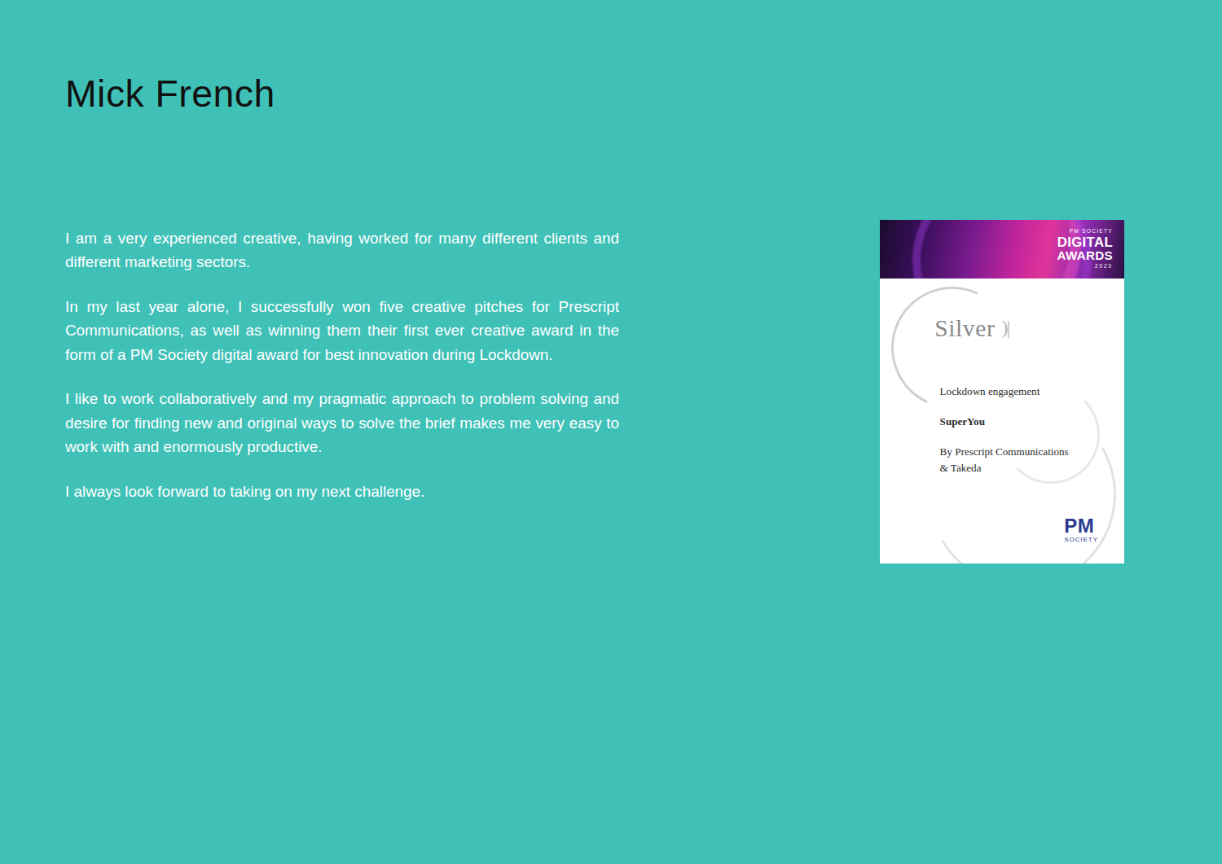Mick French
I am a very experienced creative, having worked for many different clients and different marketing sectors.
In my last year alone, I successfully won five creative pitches for Prescript Communications, as well as winning them their first ever creative award in the form of a PM Society digital award for best innovation during Lockdown.
I like to work collaboratively and my pragmatic approach to problem solving and desire for finding new and original ways to solve the brief makes me very easy to work with and enormously productive.
I always look forward to taking on my next challenge.
PM SOCIETY DIGITAL AWARDS 2020
Silver)|
Lockdown engagement
SuperYou
By Prescript Communications
& Takeda
PM SOCIETY